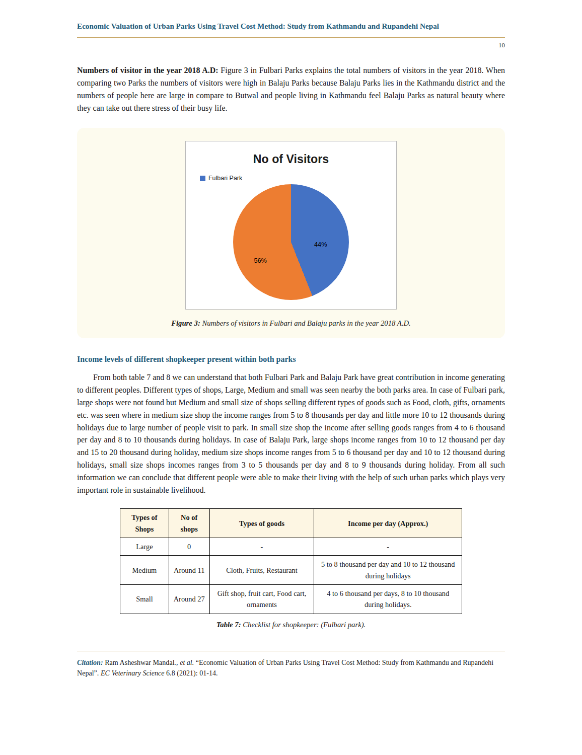Economic Valuation of Urban Parks Using Travel Cost Method: Study from Kathmandu and Rupandehi Nepal
10
Numbers of visitor in the year 2018 A.D: Figure 3 in Fulbari Parks explains the total numbers of visitors in the year 2018. When comparing two Parks the numbers of visitors were high in Balaju Parks because Balaju Parks lies in the Kathmandu district and the numbers of people here are large in compare to Butwal and people living in Kathmandu feel Balaju Parks as natural beauty where they can take out there stress of their busy life.
No of Visitors
Fulbari Park
44% 56%
Figure 3: Numbers of visitors in Fulbari and Balaju parks in the year 2018 A.D.
Income levels of different shopkeeper present within both parks
From both table 7 and 8 we can understand that both Fulbari Park and Balaju Park have great contribution in income generating to different peoples. Different types of shops, Large, Medium and small was seen nearby the both parks area. In case of Fulbari park, large shops were not found but Medium and small size of shops selling different types of goods such as Food, cloth, gifts, ornaments etc. was seen where in medium size shop the income ranges from 5 to 8 thousands per day and little more 10 to 12 thousands during holidays due to large number of people visit to park. In small size shop the income after selling goods ranges from 4 to 6 thousand per day and 8 to 10 thousands during holidays. In case of Balaju Park, large shops income ranges from 10 to 12 thousand per day and 15 to 20 thousand during holiday, medium size shops income ranges from 5 to 6 thousand per day and 10 to 12 thousand during holidays, small size shops incomes ranges from 3 to 5 thousands per day and 8 to 9 thousands during holiday. From all such information we can conclude that different people were able to make their living with the help of such urban parks which plays very important role in sustainable livelihood.
| Types of Shops | No of shops | Types of goods | Income per day (Approx.) |
| --- | --- | --- | --- |
| Large | 0 | - | - |
| Medium | Around 11 | Cloth, Fruits, Restaurant | 5 to 8 thousand per day and 10 to 12 thousand during holidays |
| Small | Around 27 | Gift shop, fruit cart, Food cart, ornaments | 4 to 6 thousand per days, 8 to 10 thousand during holidays. |
Table 7: Checklist for shopkeeper: (Fulbari park).
Citation: Ram Asheshwar Mandal., et al. “Economic Valuation of Urban Parks Using Travel Cost Method: Study from Kathmandu and Rupandehi Nepal”. EC Veterinary Science 6.8 (2021): 01-14.